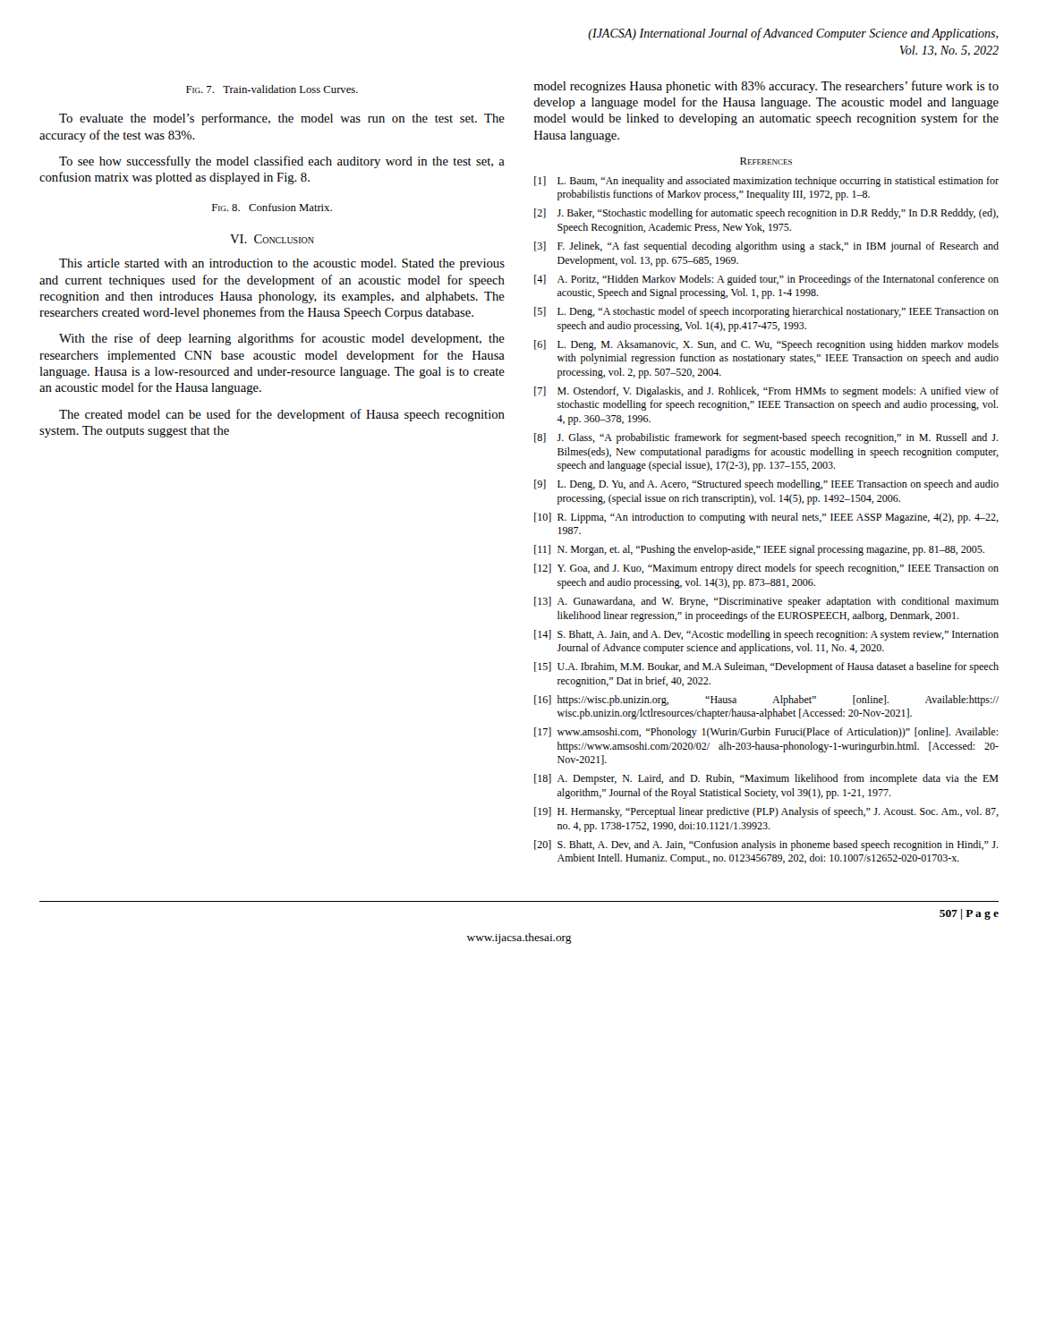(IJACSA) International Journal of Advanced Computer Science and Applications,
Vol. 13, No. 5, 2022
Fig. 7. Train-validation Loss Curves.
To evaluate the model’s performance, the model was run on the test set. The accuracy of the test was 83%.
To see how successfully the model classified each auditory word in the test set, a confusion matrix was plotted as displayed in Fig. 8.
Fig. 8. Confusion Matrix.
VI. Conclusion
This article started with an introduction to the acoustic model. Stated the previous and current techniques used for the development of an acoustic model for speech recognition and then introduces Hausa phonology, its examples, and alphabets. The researchers created word-level phonemes from the Hausa Speech Corpus database.
With the rise of deep learning algorithms for acoustic model development, the researchers implemented CNN base acoustic model development for the Hausa language. Hausa is a low-resourced and under-resource language. The goal is to create an acoustic model for the Hausa language.
The created model can be used for the development of Hausa speech recognition system. The outputs suggest that the
model recognizes Hausa phonetic with 83% accuracy. The researchers’ future work is to develop a language model for the Hausa language. The acoustic model and language model would be linked to developing an automatic speech recognition system for the Hausa language.
References
L. Baum, “An inequality and associated maximization technique occurring in statistical estimation for probabilistis functions of Markov process,” Inequality III, 1972, pp. 1–8.
J. Baker, “Stochastic modelling for automatic speech recognition in D.R Reddy,” In D.R Redddy, (ed), Speech Recognition, Academic Press, New Yok, 1975.
F. Jelinek, “A fast sequential decoding algorithm using a stack,” in IBM journal of Research and Development, vol. 13, pp. 675–685, 1969.
A. Poritz, “Hidden Markov Models: A guided tour,” in Proceedings of the Internatonal conference on acoustic, Speech and Signal processing, Vol. 1, pp. 1-4 1998.
L. Deng, “A stochastic model of speech incorporating hierarchical nostationary,” IEEE Transaction on speech and audio processing, Vol. 1(4), pp.417-475, 1993.
L. Deng, M. Aksamanovic, X. Sun, and C. Wu, “Speech recognition using hidden markov models with polynimial regression function as nostationary states,” IEEE Transaction on speech and audio processing, vol. 2, pp. 507–520, 2004.
M. Ostendorf, V. Digalaskis, and J. Rohlicek, “From HMMs to segment models: A unified view of stochastic modelling for speech recognition,” IEEE Transaction on speech and audio processing, vol. 4, pp. 360–378, 1996.
J. Glass, “A probabilistic framework for segment-based speech recognition,” in M. Russell and J. Bilmes(eds), New computational paradigms for acoustic modelling in speech recognition computer, speech and language (special issue), 17(2-3), pp. 137–155, 2003.
L. Deng, D. Yu, and A. Acero, “Structured speech modelling,” IEEE Transaction on speech and audio processing, (special issue on rich transcriptin), vol. 14(5), pp. 1492–1504, 2006.
R. Lippma, “An introduction to computing with neural nets,” IEEE ASSP Magazine, 4(2), pp. 4–22, 1987.
N. Morgan, et. al, “Pushing the envelop-aside,” IEEE signal processing magazine, pp. 81–88, 2005.
Y. Goa, and J. Kuo, “Maximum entropy direct models for speech recognition,” IEEE Transaction on speech and audio processing, vol. 14(3), pp. 873–881, 2006.
A. Gunawardana, and W. Bryne, “Discriminative speaker adaptation with conditional maximum likelihood linear regression,” in proceedings of the EUROSPEECH, aalborg, Denmark, 2001.
S. Bhatt, A. Jain, and A. Dev, “Acostic modelling in speech recognition: A system review,” Internation Journal of Advance computer science and applications, vol. 11, No. 4, 2020.
U.A. Ibrahim, M.M. Boukar, and M.A Suleiman, “Development of Hausa dataset a baseline for speech recognition,” Dat in brief, 40, 2022.
https://wisc.pb.unizin.org, “Hausa Alphabet” [online]. Available:https:// wisc.pb.unizin.org/lctlresources/chapter/hausa-alphabet [Accessed: 20-Nov-2021].
www.amsoshi.com, “Phonology 1(Wurin/Gurbin Furuci(Place of Articulation))” [online]. Available: https://www.amsoshi.com/2020/02/ alh-203-hausa-phonology-1-wuringurbin.html. [Accessed: 20-Nov-2021].
A. Dempster, N. Laird, and D. Rubin, “Maximum likelihood from incomplete data via the EM algorithm,” Journal of the Royal Statistical Society, vol 39(1), pp. 1-21, 1977.
H. Hermansky, “Perceptual linear predictive (PLP) Analysis of speech,” J. Acoust. Soc. Am., vol. 87, no. 4, pp. 1738-1752, 1990, doi:10.1121/1.39923.
S. Bhatt, A. Dev, and A. Jain, “Confusion analysis in phoneme based speech recognition in Hindi,” J. Ambient Intell. Humaniz. Comput., no. 0123456789, 202, doi: 10.1007/s12652-020-01703-x.
507 | P a g e
www.ijacsa.thesai.org